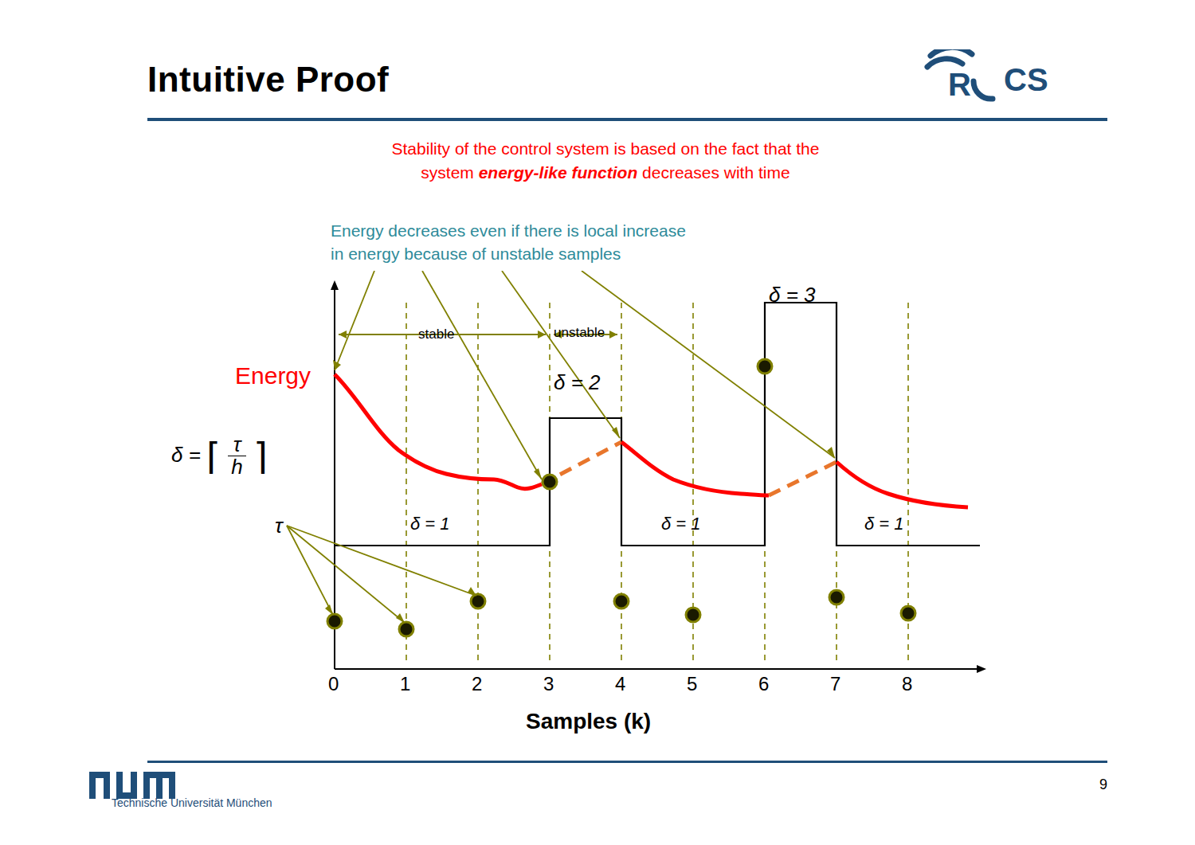Intuitive Proof
R CS
Stability of the control system is based on the fact that the
system energy-like function decreases with time
Energy decreases even if there is local increase
in energy because of unstable samples
Energy
δ = ⌈ τh ⌉
τ
stable
unstable
δ = 3
δ = 2
δ = 1
δ = 1
δ = 1
0
1
2
3
4
5
6
7
8
Samples (k)
Technische Universität München
9